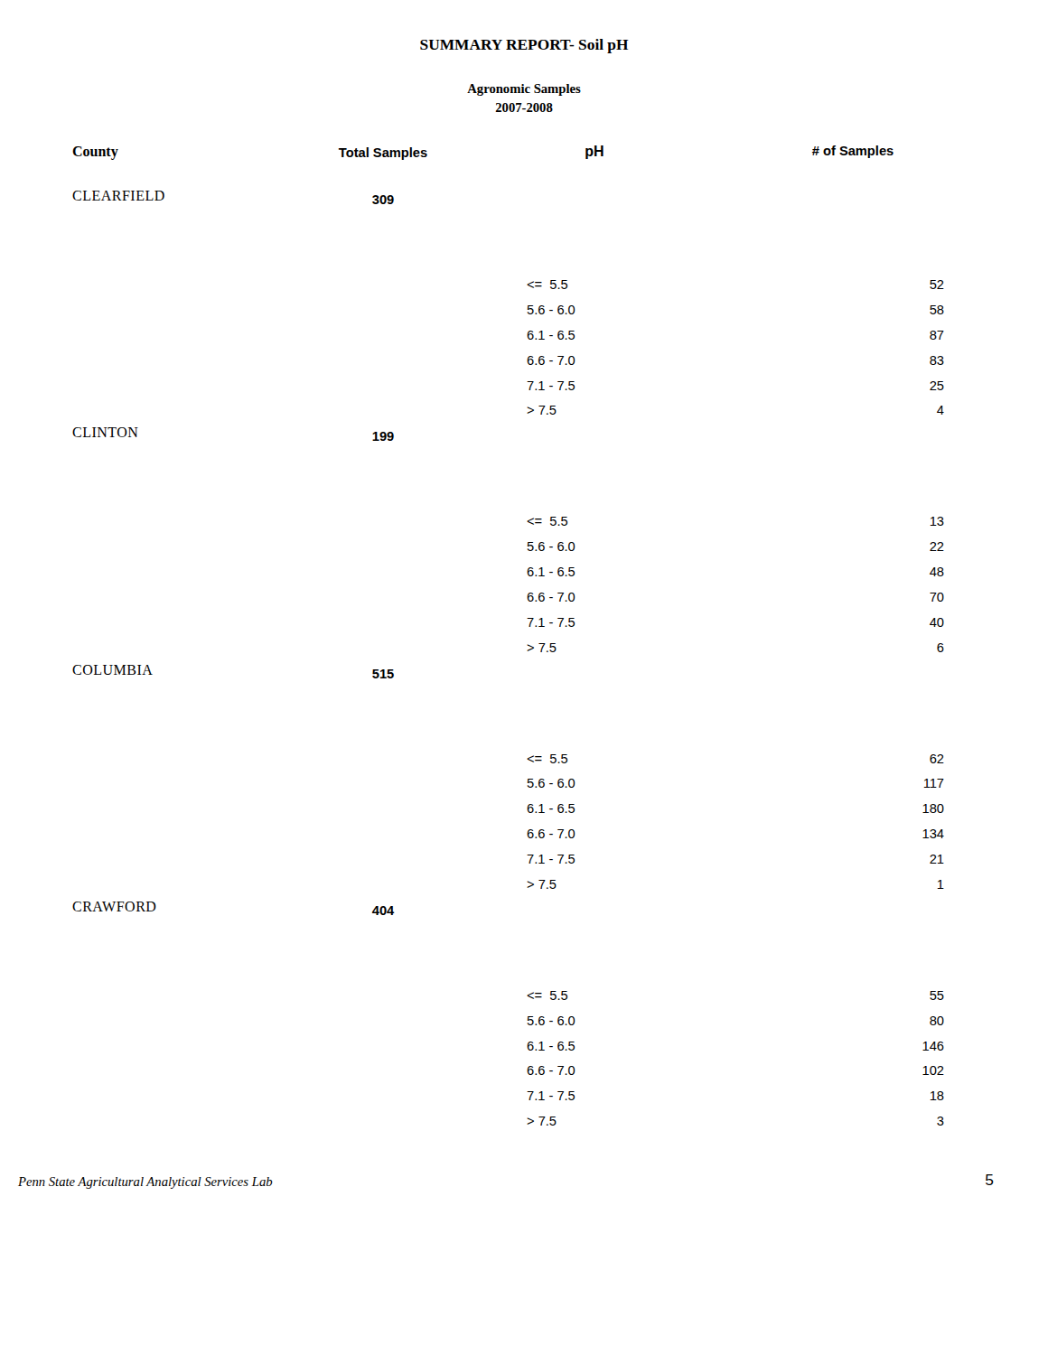SUMMARY REPORT- Soil pH
Agronomic Samples
2007-2008
| County | Total Samples | pH | # of Samples |
| --- | --- | --- | --- |
| CLEARFIELD | 309 | | |
| | | <= 5.5 5.6 - 6.0 6.1 - 6.5 6.6 - 7.0 7.1 - 7.5 > 7.5 | 52 58 87 83 25 4 |
| CLINTON | 199 | | |
| | | <= 5.5 5.6 - 6.0 6.1 - 6.5 6.6 - 7.0 7.1 - 7.5 > 7.5 | 13 22 48 70 40 6 |
| COLUMBIA | 515 | | |
| | | <= 5.5 5.6 - 6.0 6.1 - 6.5 6.6 - 7.0 7.1 - 7.5 > 7.5 | 62 117 180 134 21 1 |
| CRAWFORD | 404 | | |
| | | <= 5.5 5.6 - 6.0 6.1 - 6.5 6.6 - 7.0 7.1 - 7.5 > 7.5 | 55 80 146 102 18 3 |
Penn State Agricultural Analytical Services Lab
5